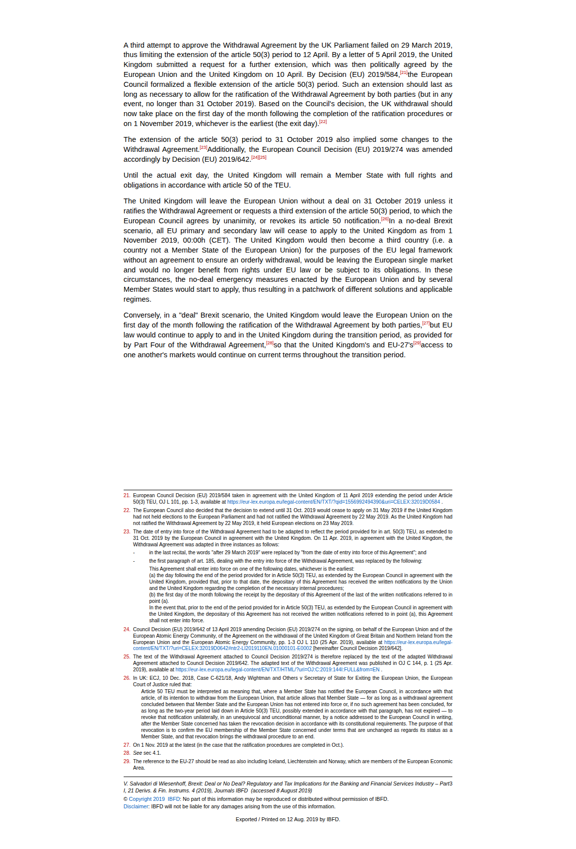A third attempt to approve the Withdrawal Agreement by the UK Parliament failed on 29 March 2019, thus limiting the extension of the article 50(3) period to 12 April. By a letter of 5 April 2019, the United Kingdom submitted a request for a further extension, which was then politically agreed by the European Union and the United Kingdom on 10 April. By Decision (EU) 2019/584,[21]the European Council formalized a flexible extension of the article 50(3) period. Such an extension should last as long as necessary to allow for the ratification of the Withdrawal Agreement by both parties (but in any event, no longer than 31 October 2019). Based on the Council's decision, the UK withdrawal should now take place on the first day of the month following the completion of the ratification procedures or on 1 November 2019, whichever is the earliest (the exit day).[22]
The extension of the article 50(3) period to 31 October 2019 also implied some changes to the Withdrawal Agreement.[23]Additionally, the European Council Decision (EU) 2019/274 was amended accordingly by Decision (EU) 2019/642.[24][25]
Until the actual exit day, the United Kingdom will remain a Member State with full rights and obligations in accordance with article 50 of the TEU.
The United Kingdom will leave the European Union without a deal on 31 October 2019 unless it ratifies the Withdrawal Agreement or requests a third extension of the article 50(3) period, to which the European Council agrees by unanimity, or revokes its article 50 notification.[26]In a no-deal Brexit scenario, all EU primary and secondary law will cease to apply to the United Kingdom as from 1 November 2019, 00:00h (CET). The United Kingdom would then become a third country (i.e. a country not a Member State of the European Union) for the purposes of the EU legal framework without an agreement to ensure an orderly withdrawal, would be leaving the European single market and would no longer benefit from rights under EU law or be subject to its obligations. In these circumstances, the no-deal emergency measures enacted by the European Union and by several Member States would start to apply, thus resulting in a patchwork of different solutions and applicable regimes.
Conversely, in a "deal" Brexit scenario, the United Kingdom would leave the European Union on the first day of the month following the ratification of the Withdrawal Agreement by both parties,[27]but EU law would continue to apply to and in the United Kingdom during the transition period, as provided for by Part Four of the Withdrawal Agreement,[28]so that the United Kingdom's and EU-27's[29]access to one another's markets would continue on current terms throughout the transition period.
21.
European Council Decision (EU) 2019/584 taken in agreement with the United Kingdom of 11 April 2019 extending the period under Article 50(3) TEU, OJ L 101, pp. 1-3, available at https://eur-lex.europa.eu/legal-content/EN/TXT/?qid=1556992494390&uri=CELEX:32019D0584 .
22.
The European Council also decided that the decision to extend until 31 Oct. 2019 would cease to apply on 31 May 2019 if the United Kingdom had not held elections to the European Parliament and had not ratified the Withdrawal Agreement by 22 May 2019. As the United Kingdom had not ratified the Withdrawal Agreement by 22 May 2019, it held European elections on 23 May 2019.
23.
The date of entry into force of the Withdrawal Agreement had to be adapted to reflect the period provided for in art. 50(3) TEU, as extended to 31 Oct. 2019 by the European Council in agreement with the United Kingdom. On 11 Apr. 2019, in agreement with the United Kingdom, the Withdrawal Agreement was adapted in three instances as follows:
-
in the last recital, the words "after 29 March 2019" were replaced by "from the date of entry into force of this Agreement"; and
-
the first paragraph of art. 185, dealing with the entry into force of the Withdrawal Agreement, was replaced by the following:
This Agreement shall enter into force on one of the following dates, whichever is the earliest:
(a) the day following the end of the period provided for in Article 50(3) TEU, as extended by the European Council in agreement with the United Kingdom, provided that, prior to that date, the depositary of this Agreement has received the written notifications by the Union and the United Kingdom regarding the completion of the necessary internal procedures;
(b) the first day of the month following the receipt by the depositary of this Agreement of the last of the written notifications referred to in point (a).
In the event that, prior to the end of the period provided for in Article 50(3) TEU, as extended by the European Council in agreement with the United Kingdom, the depositary of this Agreement has not received the written notifications referred to in point (a), this Agreement shall not enter into force.
24.
Council Decision (EU) 2019/642 of 13 April 2019 amending Decision (EU) 2019/274 on the signing, on behalf of the European Union and of the European Atomic Energy Community, of the Agreement on the withdrawal of the United Kingdom of Great Britain and Northern Ireland from the European Union and the European Atomic Energy Community, pp. 1-3 OJ L 110 (25 Apr. 2019), available at https://eur-lex.europa.eu/legal-content/EN/TXT/?uri=CELEX:32019D0642#ntr2-LI2019110EN.01000101-E0002 [hereinafter Council Decision 2019/642].
25.
The text of the Withdrawal Agreement attached to Council Decision 2019/274 is therefore replaced by the text of the adapted Withdrawal Agreement attached to Council Decision 2019/642. The adapted text of the Withdrawal Agreement was published in OJ C 144, p. 1 (25 Apr. 2019), available at https://eur-lex.europa.eu/legal-content/EN/TXT/HTML/?uri=OJ:C:2019:144I:FULL&from=EN .
26.
In UK: ECJ, 10 Dec. 2018, Case C-621/18, Andy Wightman and Others v Secretary of State for Exiting the European Union, the European Court of Justice ruled that:
Article 50 TEU must be interpreted as meaning that, where a Member State has notified the European Council, in accordance with that article, of its intention to withdraw from the European Union, that article allows that Member State — for as long as a withdrawal agreement concluded between that Member State and the European Union has not entered into force or, if no such agreement has been concluded, for as long as the two-year period laid down in Article 50(3) TEU, possibly extended in accordance with that paragraph, has not expired — to revoke that notification unilaterally, in an unequivocal and unconditional manner, by a notice addressed to the European Council in writing, after the Member State concerned has taken the revocation decision in accordance with its constitutional requirements. The purpose of that revocation is to confirm the EU membership of the Member State concerned under terms that are unchanged as regards its status as a Member State, and that revocation brings the withdrawal procedure to an end.
27.
On 1 Nov. 2019 at the latest (in the case that the ratification procedures are completed in Oct.).
28.
See sec 4.1.
29.
The reference to the EU-27 should be read as also including Iceland, Liechtenstein and Norway, which are members of the European Economic Area.
3 V. Salvadori di Wiesenhoff, Brexit: Deal or No Deal? Regulatory and Tax Implications for the Banking and Financial Services Industry – Part I, 21 Derivs. & Fin. Instrums. 4 (2019), Journals IBFD (accessed 8 August 2019) © Copyright 2019 IBFD: No part of this information may be reproduced or distributed without permission of IBFD. Disclaimer: IBFD will not be liable for any damages arising from the use of this information.
Exported / Printed on 12 Aug. 2019 by IBFD.